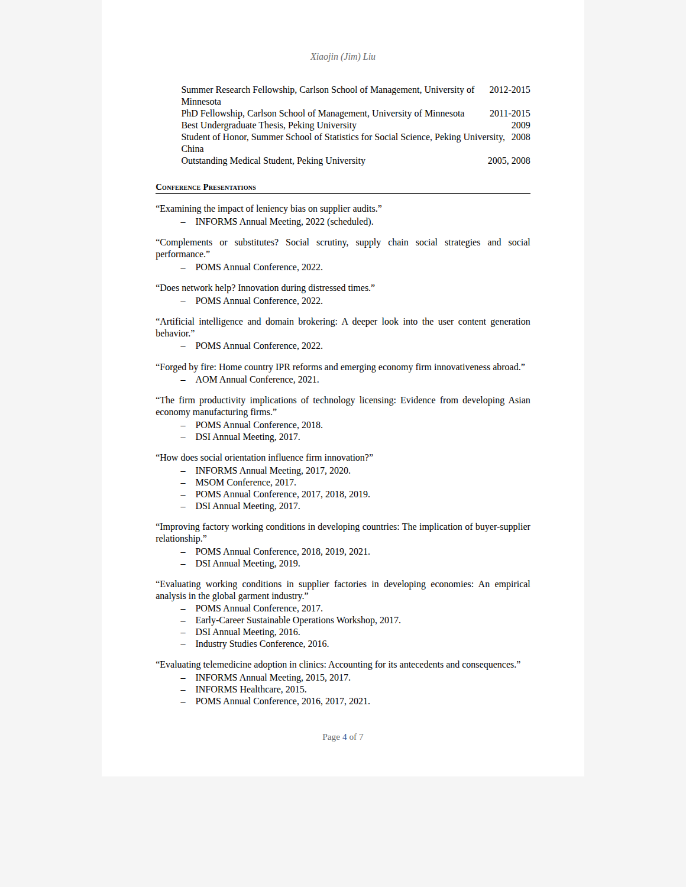Xiaojin (Jim) Liu
Summer Research Fellowship, Carlson School of Management, University of Minnesota 2012-2015
PhD Fellowship, Carlson School of Management, University of Minnesota 2011-2015
Best Undergraduate Thesis, Peking University 2009
Student of Honor, Summer School of Statistics for Social Science, Peking University, China 2008
Outstanding Medical Student, Peking University 2005, 2008
Conference Presentations
“Examining the impact of leniency bias on supplier audits.”
INFORMS Annual Meeting, 2022 (scheduled).
“Complements or substitutes? Social scrutiny, supply chain social strategies and social performance.”
POMS Annual Conference, 2022.
“Does network help? Innovation during distressed times.”
POMS Annual Conference, 2022.
“Artificial intelligence and domain brokering: A deeper look into the user content generation behavior.”
POMS Annual Conference, 2022.
“Forged by fire: Home country IPR reforms and emerging economy firm innovativeness abroad.”
AOM Annual Conference, 2021.
“The firm productivity implications of technology licensing: Evidence from developing Asian economy manufacturing firms.”
POMS Annual Conference, 2018.
DSI Annual Meeting, 2017.
“How does social orientation influence firm innovation?”
INFORMS Annual Meeting, 2017, 2020.
MSOM Conference, 2017.
POMS Annual Conference, 2017, 2018, 2019.
DSI Annual Meeting, 2017.
“Improving factory working conditions in developing countries: The implication of buyer-supplier relationship.”
POMS Annual Conference, 2018, 2019, 2021.
DSI Annual Meeting, 2019.
“Evaluating working conditions in supplier factories in developing economies: An empirical analysis in the global garment industry.”
POMS Annual Conference, 2017.
Early-Career Sustainable Operations Workshop, 2017.
DSI Annual Meeting, 2016.
Industry Studies Conference, 2016.
“Evaluating telemedicine adoption in clinics: Accounting for its antecedents and consequences.”
INFORMS Annual Meeting, 2015, 2017.
INFORMS Healthcare, 2015.
POMS Annual Conference, 2016, 2017, 2021.
Page 4 of 7